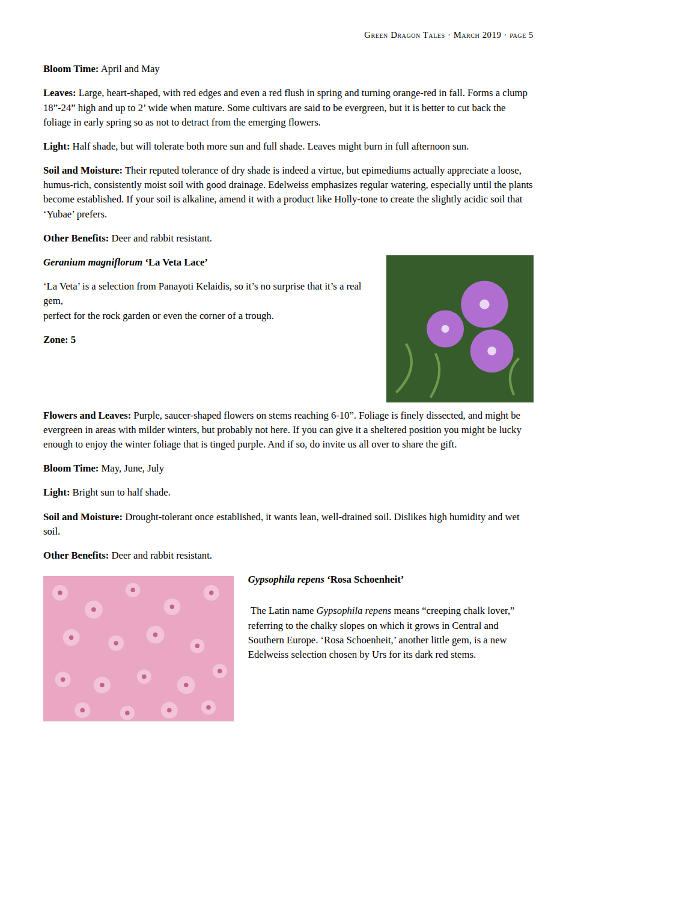Green Dragon Tales · March 2019 · page 5
Bloom Time: April and May
Leaves: Large, heart-shaped, with red edges and even a red flush in spring and turning orange-red in fall. Forms a clump 18”-24” high and up to 2’ wide when mature. Some cultivars are said to be evergreen, but it is better to cut back the foliage in early spring so as not to detract from the emerging flowers.
Light: Half shade, but will tolerate both more sun and full shade. Leaves might burn in full afternoon sun.
Soil and Moisture: Their reputed tolerance of dry shade is indeed a virtue, but epimediums actually appreciate a loose, humus-rich, consistently moist soil with good drainage. Edelweiss emphasizes regular watering, especially until the plants become established. If your soil is alkaline, amend it with a product like Holly-tone to create the slightly acidic soil that ‘Yubae’ prefers.
Other Benefits: Deer and rabbit resistant.
Geranium magniflorum ‘La Veta Lace’
‘La Veta’ is a selection from Panayoti Kelaidis, so it’s no surprise that it’s a real gem,
perfect for the rock garden or even the corner of a trough.
Zone: 5
Flowers and Leaves: Purple, saucer-shaped flowers on stems reaching 6-10”. Foliage is finely dissected, and might be evergreen in areas with milder winters, but probably not here. If you can give it a sheltered position you might be lucky enough to enjoy the winter foliage that is tinged purple. And if so, do invite us all over to share the gift.
Bloom Time: May, June, July
Light: Bright sun to half shade.
Soil and Moisture: Drought-tolerant once established, it wants lean, well-drained soil. Dislikes high humidity and wet soil.
Other Benefits: Deer and rabbit resistant.
Gypsophila repens ‘Rosa Schoenheit’
The Latin name Gypsophila repens means “creeping chalk lover,” referring to the chalky slopes on which it grows in Central and Southern Europe. ‘Rosa Schoenheit,’ another little gem, is a new Edelweiss selection chosen by Urs for its dark red stems.